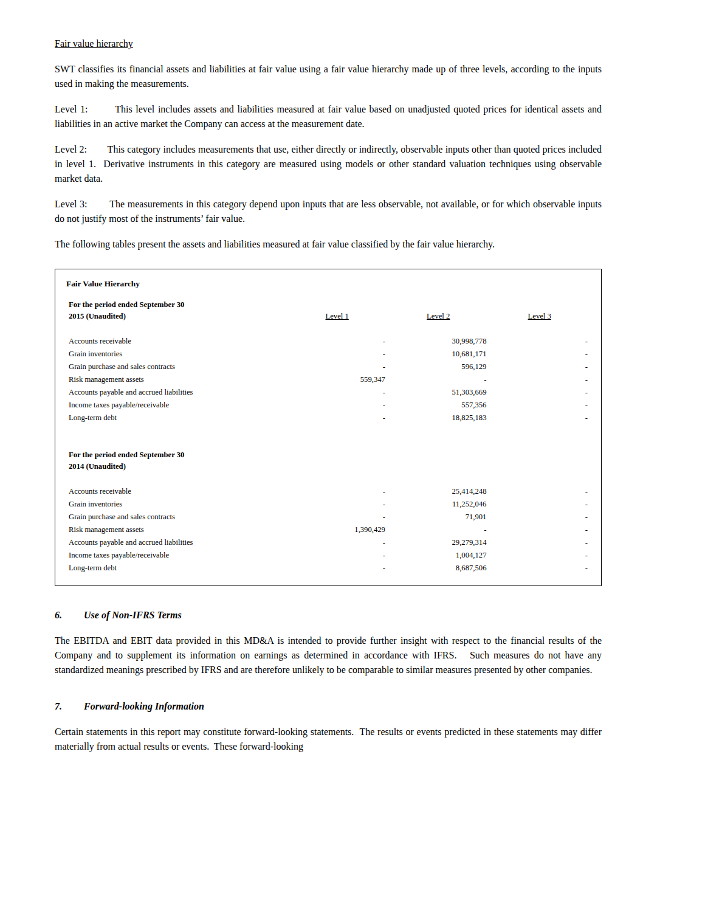Fair value hierarchy
SWT classifies its financial assets and liabilities at fair value using a fair value hierarchy made up of three levels, according to the inputs used in making the measurements.
Level 1: This level includes assets and liabilities measured at fair value based on unadjusted quoted prices for identical assets and liabilities in an active market the Company can access at the measurement date.
Level 2: This category includes measurements that use, either directly or indirectly, observable inputs other than quoted prices included in level 1. Derivative instruments in this category are measured using models or other standard valuation techniques using observable market data.
Level 3: The measurements in this category depend upon inputs that are less observable, not available, or for which observable inputs do not justify most of the instruments’ fair value.
The following tables present the assets and liabilities measured at fair value classified by the fair value hierarchy.
Fair Value Hierarchy
| For the period ended September 30 2015 (Unaudited) | Level 1 | Level 2 | Level 3 |
| Accounts receivable | - | 30,998,778 | - |
| Grain inventories | - | 10,681,171 | - |
| Grain purchase and sales contracts | - | 596,129 | - |
| Risk management assets | 559,347 | - | - |
| Accounts payable and accrued liabilities | - | 51,303,669 | - |
| Income taxes payable/receivable | - | 557,356 | - |
| Long-term debt | - | 18,825,183 | - |
| For the period ended September 30 2014 (Unaudited) | | | |
| Accounts receivable | - | 25,414,248 | - |
| Grain inventories | - | 11,252,046 | - |
| Grain purchase and sales contracts | - | 71,901 | - |
| Risk management assets | 1,390,429 | - | - |
| Accounts payable and accrued liabilities | - | 29,279,314 | - |
| Income taxes payable/receivable | - | 1,004,127 | - |
| Long-term debt | - | 8,687,506 | - |
6. Use of Non-IFRS Terms
The EBITDA and EBIT data provided in this MD&A is intended to provide further insight with respect to the financial results of the Company and to supplement its information on earnings as determined in accordance with IFRS. Such measures do not have any standardized meanings prescribed by IFRS and are therefore unlikely to be comparable to similar measures presented by other companies.
7. Forward-looking Information
Certain statements in this report may constitute forward-looking statements. The results or events predicted in these statements may differ materially from actual results or events. These forward-looking